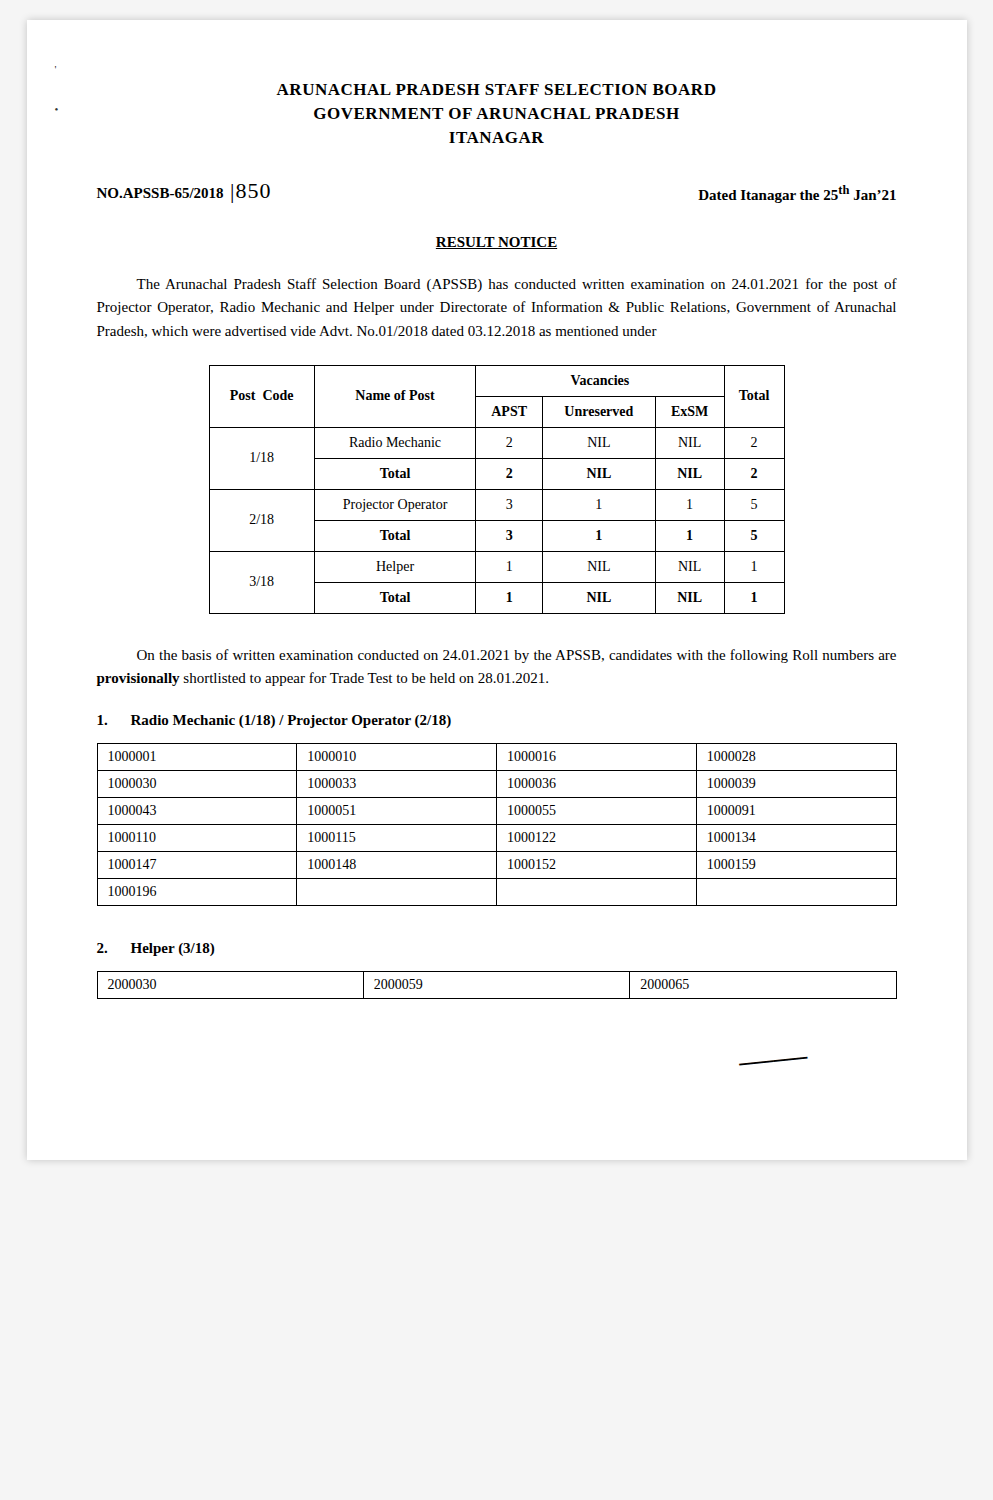'
•
ARUNACHAL PRADESH STAFF SELECTION BOARD
GOVERNMENT OF ARUNACHAL PRADESH
ITANAGAR
NO.APSSB-65/2018 |850
Dated Itanagar the 25th Jan’21
RESULT NOTICE
The Arunachal Pradesh Staff Selection Board (APSSB) has conducted written examination on 24.01.2021 for the post of Projector Operator, Radio Mechanic and Helper under Directorate of Information & Public Relations, Government of Arunachal Pradesh, which were advertised vide Advt. No.01/2018 dated 03.12.2018 as mentioned under
| Post Code | Name of Post | Vacancies | Total |
| --- | --- | --- | --- |
| APST | Unreserved | ExSM |
| 1/18 | Radio Mechanic | 2 | NIL | NIL | 2 |
| Total | 2 | NIL | NIL | 2 |
| 2/18 | Projector Operator | 3 | 1 | 1 | 5 |
| Total | 3 | 1 | 1 | 5 |
| 3/18 | Helper | 1 | NIL | NIL | 1 |
| Total | 1 | NIL | NIL | 1 |
On the basis of written examination conducted on 24.01.2021 by the APSSB, candidates with the following Roll numbers are provisionally shortlisted to appear for Trade Test to be held on 28.01.2021.
1. Radio Mechanic (1/18) / Projector Operator (2/18)
| 1000001 | 1000010 | 1000016 | 1000028 |
| 1000030 | 1000033 | 1000036 | 1000039 |
| 1000043 | 1000051 | 1000055 | 1000091 |
| 1000110 | 1000115 | 1000122 | 1000134 |
| 1000147 | 1000148 | 1000152 | 1000159 |
| 1000196 | | | |
2. Helper (3/18)
| 2000030 | 2000059 | 2000065 |
——